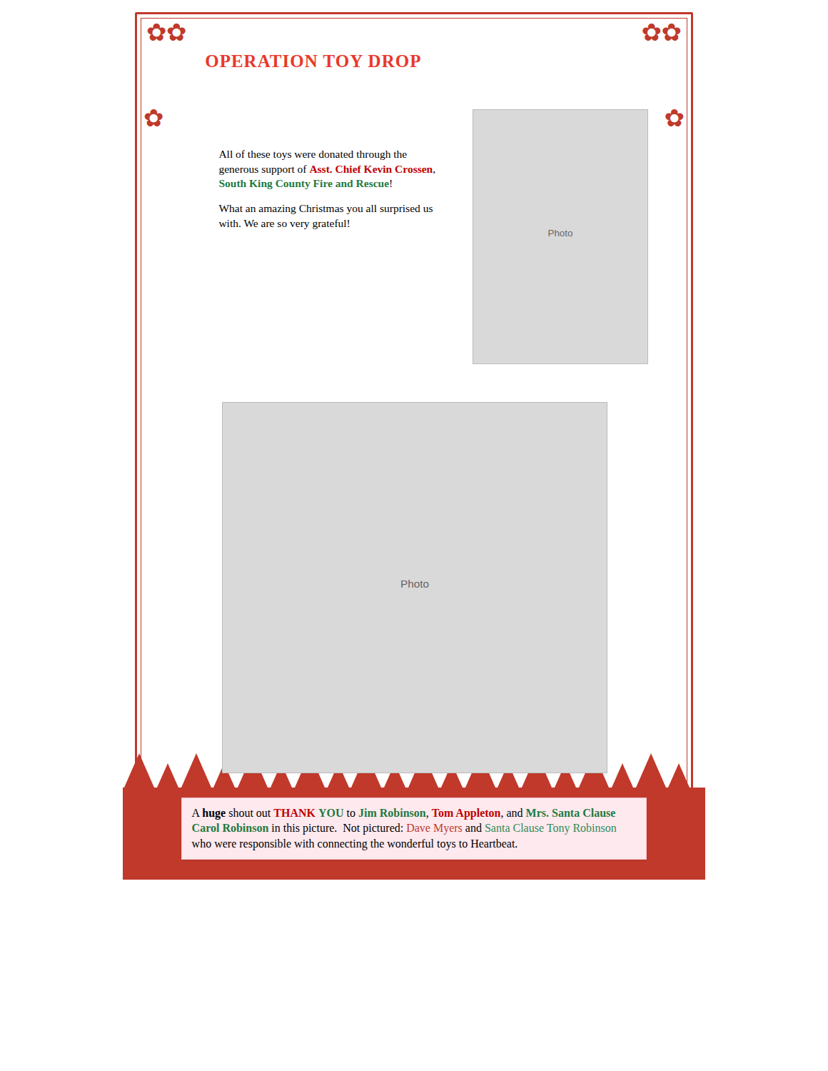✿✿
✿✿
✿
✿
OPERATION TOY DROP
All of these toys were donated through the generous support of Asst. Chief Kevin Crossen, South King County Fire and Rescue!
What an amazing Christmas you all surprised us with. We are so very grateful!
A huge shout out THANK YOU to Jim Robinson, Tom Appleton, and Mrs. Santa Clause Carol Robinson in this picture. Not pictured: Dave Myers and Santa Clause Tony Robinson who were responsible with connecting the wonderful toys to Heartbeat.